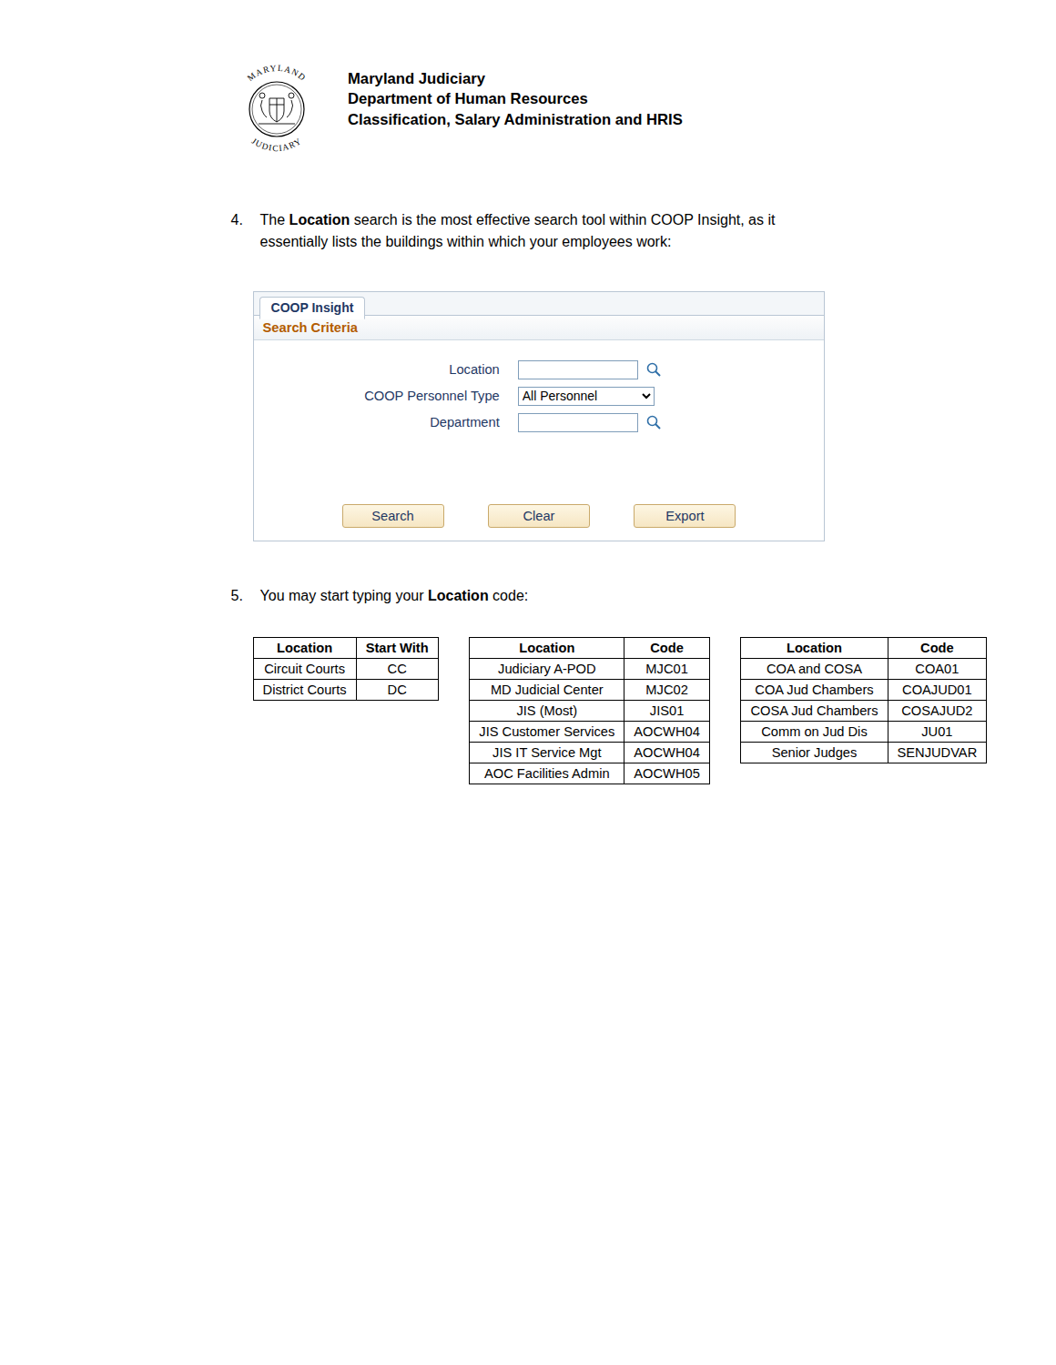MARYLAND JUDICIARY
Maryland Judiciary
Department of Human Resources
Classification, Salary Administration and HRIS
4. The Location search is the most effective search tool within COOP Insight, as it essentially lists the buildings within which your employees work:
COOP Insight
Search Criteria
| Location | |
| COOP Personnel Type | All Personnel |
| Department | |
Search Clear Export
5. You may start typing your Location code:
| Location | Start With |
| --- | --- |
| Circuit Courts | CC |
| District Courts | DC |
| Location | Code |
| --- | --- |
| Judiciary A-POD | MJC01 |
| MD Judicial Center | MJC02 |
| JIS (Most) | JIS01 |
| JIS Customer Services | AOCWH04 |
| JIS IT Service Mgt | AOCWH04 |
| AOC Facilities Admin | AOCWH05 |
| Location | Code |
| --- | --- |
| COA and COSA | COA01 |
| COA Jud Chambers | COAJUD01 |
| COSA Jud Chambers | COSAJUD2 |
| Comm on Jud Dis | JU01 |
| Senior Judges | SENJUDVAR |